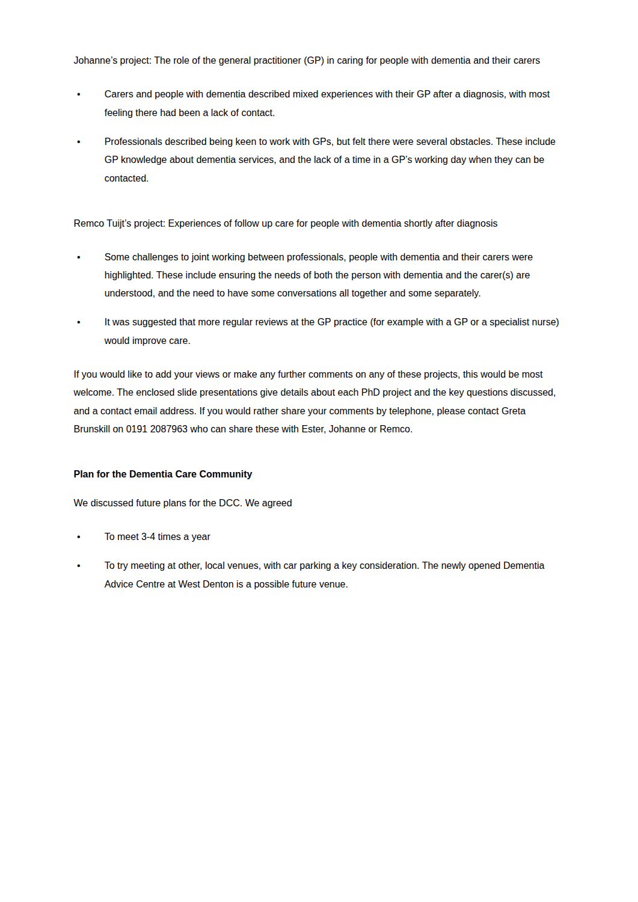Johanne’s project: The role of the general practitioner (GP) in caring for people with dementia and their carers
Carers and people with dementia described mixed experiences with their GP after a diagnosis, with most feeling there had been a lack of contact.
Professionals described being keen to work with GPs, but felt there were several obstacles. These include GP knowledge about dementia services, and the lack of a time in a GP’s working day when they can be contacted.
Remco Tuijt’s project: Experiences of follow up care for people with dementia shortly after diagnosis
Some challenges to joint working between professionals, people with dementia and their carers were highlighted. These include ensuring the needs of both the person with dementia and the carer(s) are understood, and the need to have some conversations all together and some separately.
It was suggested that more regular reviews at the GP practice (for example with a GP or a specialist nurse) would improve care.
If you would like to add your views or make any further comments on any of these projects, this would be most welcome. The enclosed slide presentations give details about each PhD project and the key questions discussed, and a contact email address. If you would rather share your comments by telephone, please contact Greta Brunskill on 0191 2087963 who can share these with Ester, Johanne or Remco.
Plan for the Dementia Care Community
We discussed future plans for the DCC. We agreed
To meet 3-4 times a year
To try meeting at other, local venues, with car parking a key consideration. The newly opened Dementia Advice Centre at West Denton is a possible future venue.